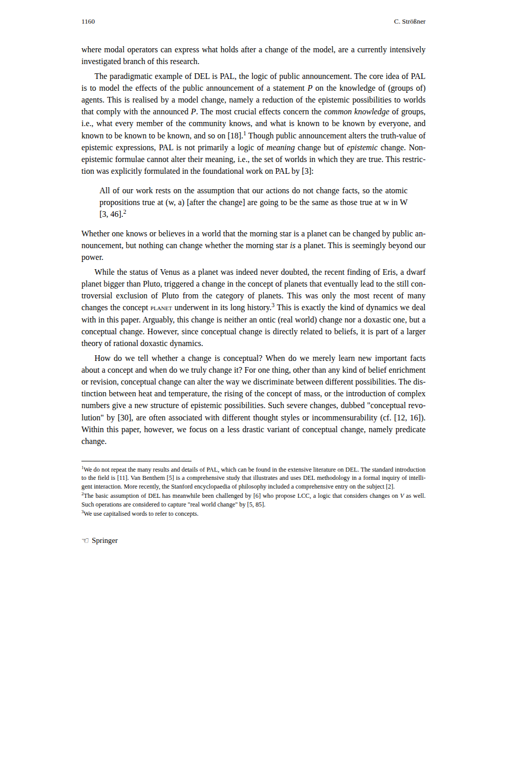1160 C. Strößner
where modal operators can express what holds after a change of the model, are a currently intensively investigated branch of this research.
The paradigmatic example of DEL is PAL, the logic of public announcement. The core idea of PAL is to model the effects of the public announcement of a statement P on the knowledge of (groups of) agents. This is realised by a model change, namely a reduction of the epistemic possibilities to worlds that comply with the announced P. The most crucial effects concern the common knowledge of groups, i.e., what every member of the community knows, and what is known to be known by everyone, and known to be known to be known, and so on [18].1 Though public announcement alters the truth-value of epistemic expressions, PAL is not primarily a logic of meaning change but of epistemic change. Non-epistemic formulae cannot alter their meaning, i.e., the set of worlds in which they are true. This restriction was explicitly formulated in the foundational work on PAL by [3]:
All of our work rests on the assumption that our actions do not change facts, so the atomic propositions true at (w, a) [after the change] are going to be the same as those true at w in W [3, 46].2
Whether one knows or believes in a world that the morning star is a planet can be changed by public announcement, but nothing can change whether the morning star is a planet. This is seemingly beyond our power.
While the status of Venus as a planet was indeed never doubted, the recent finding of Eris, a dwarf planet bigger than Pluto, triggered a change in the concept of planets that eventually lead to the still controversial exclusion of Pluto from the category of planets. This was only the most recent of many changes the concept planet underwent in its long history.3 This is exactly the kind of dynamics we deal with in this paper. Arguably, this change is neither an ontic (real world) change nor a doxastic one, but a conceptual change. However, since conceptual change is directly related to beliefs, it is part of a larger theory of rational doxastic dynamics.
How do we tell whether a change is conceptual? When do we merely learn new important facts about a concept and when do we truly change it? For one thing, other than any kind of belief enrichment or revision, conceptual change can alter the way we discriminate between different possibilities. The distinction between heat and temperature, the rising of the concept of mass, or the introduction of complex numbers give a new structure of epistemic possibilities. Such severe changes, dubbed "conceptual revolution" by [30], are often associated with different thought styles or incommensurability (cf. [12, 16]). Within this paper, however, we focus on a less drastic variant of conceptual change, namely predicate change.
1We do not repeat the many results and details of PAL, which can be found in the extensive literature on DEL. The standard introduction to the field is [11]. Van Benthem [5] is a comprehensive study that illustrates and uses DEL methodology in a formal inquiry of intelligent interaction. More recently, the Stanford encyclopaedia of philosophy included a comprehensive entry on the subject [2].
2The basic assumption of DEL has meanwhile been challenged by [6] who propose LCC, a logic that considers changes on V as well. Such operations are considered to capture "real world change" by [5, 85].
3We use capitalised words to refer to concepts.
☞ Springer